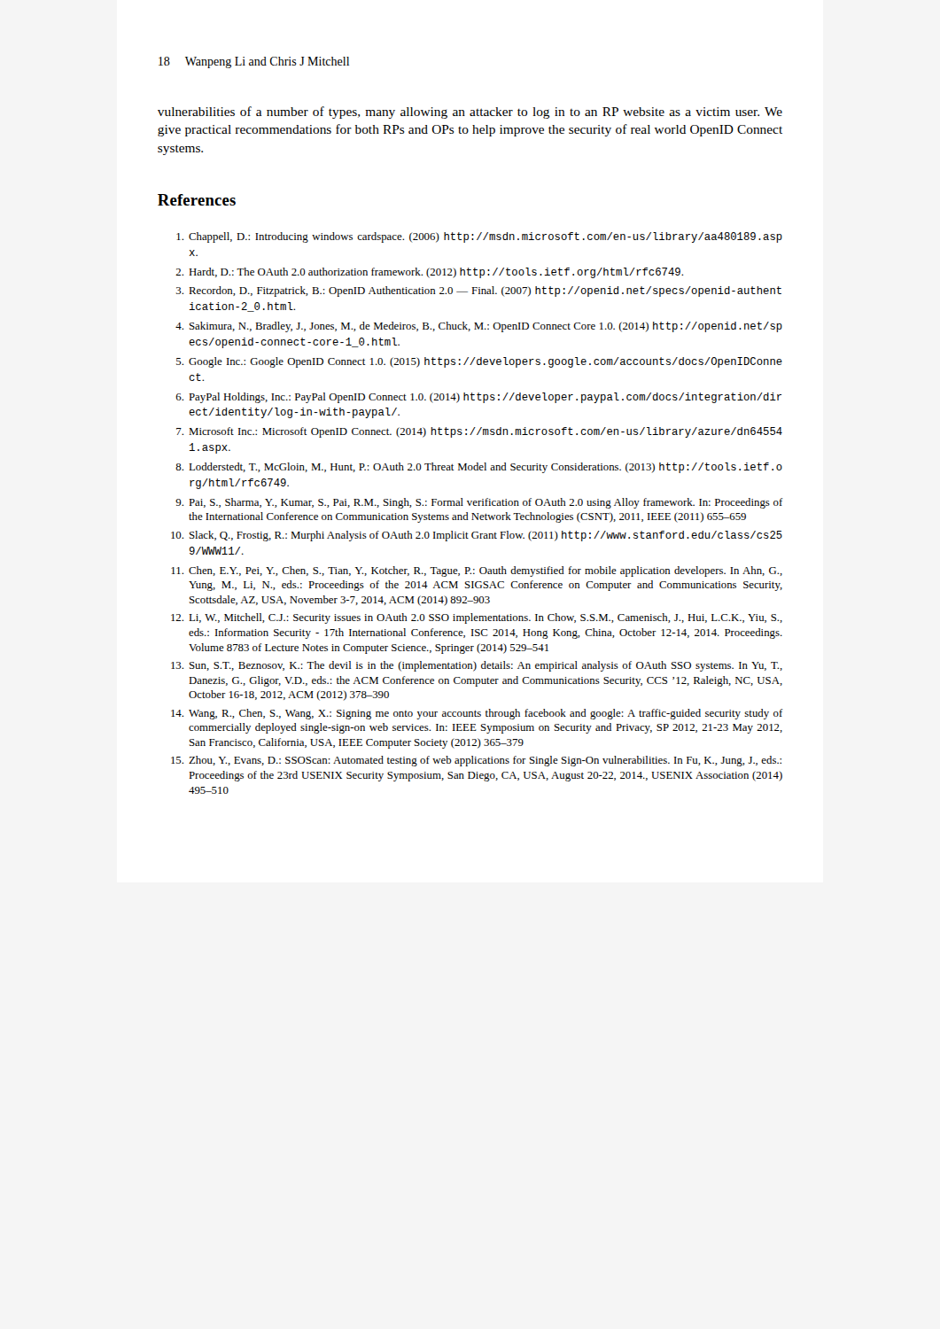18 Wanpeng Li and Chris J Mitchell
vulnerabilities of a number of types, many allowing an attacker to log in to an RP website as a victim user. We give practical recommendations for both RPs and OPs to help improve the security of real world OpenID Connect systems.
References
Chappell, D.: Introducing windows cardspace. (2006) http://msdn.microsoft.com/en-us/library/aa480189.aspx.
Hardt, D.: The OAuth 2.0 authorization framework. (2012) http://tools.ietf.org/html/rfc6749.
Recordon, D., Fitzpatrick, B.: OpenID Authentication 2.0 — Final. (2007) http://openid.net/specs/openid-authentication-2_0.html.
Sakimura, N., Bradley, J., Jones, M., de Medeiros, B., Chuck, M.: OpenID Connect Core 1.0. (2014) http://openid.net/specs/openid-connect-core-1_0.html.
Google Inc.: Google OpenID Connect 1.0. (2015) https://developers.google.com/accounts/docs/OpenIDConnect.
PayPal Holdings, Inc.: PayPal OpenID Connect 1.0. (2014) https://developer.paypal.com/docs/integration/direct/identity/log-in-with-paypal/.
Microsoft Inc.: Microsoft OpenID Connect. (2014) https://msdn.microsoft.com/en-us/library/azure/dn645541.aspx.
Lodderstedt, T., McGloin, M., Hunt, P.: OAuth 2.0 Threat Model and Security Considerations. (2013) http://tools.ietf.org/html/rfc6749.
Pai, S., Sharma, Y., Kumar, S., Pai, R.M., Singh, S.: Formal verification of OAuth 2.0 using Alloy framework. In: Proceedings of the International Conference on Communication Systems and Network Technologies (CSNT), 2011, IEEE (2011) 655–659
Slack, Q., Frostig, R.: Murphi Analysis of OAuth 2.0 Implicit Grant Flow. (2011) http://www.stanford.edu/class/cs259/WWW11/.
Chen, E.Y., Pei, Y., Chen, S., Tian, Y., Kotcher, R., Tague, P.: Oauth demystified for mobile application developers. In Ahn, G., Yung, M., Li, N., eds.: Proceedings of the 2014 ACM SIGSAC Conference on Computer and Communications Security, Scottsdale, AZ, USA, November 3-7, 2014, ACM (2014) 892–903
Li, W., Mitchell, C.J.: Security issues in OAuth 2.0 SSO implementations. In Chow, S.S.M., Camenisch, J., Hui, L.C.K., Yiu, S., eds.: Information Security - 17th International Conference, ISC 2014, Hong Kong, China, October 12-14, 2014. Proceedings. Volume 8783 of Lecture Notes in Computer Science., Springer (2014) 529–541
Sun, S.T., Beznosov, K.: The devil is in the (implementation) details: An empirical analysis of OAuth SSO systems. In Yu, T., Danezis, G., Gligor, V.D., eds.: the ACM Conference on Computer and Communications Security, CCS ’12, Raleigh, NC, USA, October 16-18, 2012, ACM (2012) 378–390
Wang, R., Chen, S., Wang, X.: Signing me onto your accounts through facebook and google: A traffic-guided security study of commercially deployed single-sign-on web services. In: IEEE Symposium on Security and Privacy, SP 2012, 21-23 May 2012, San Francisco, California, USA, IEEE Computer Society (2012) 365–379
Zhou, Y., Evans, D.: SSOScan: Automated testing of web applications for Single Sign-On vulnerabilities. In Fu, K., Jung, J., eds.: Proceedings of the 23rd USENIX Security Symposium, San Diego, CA, USA, August 20-22, 2014., USENIX Association (2014) 495–510